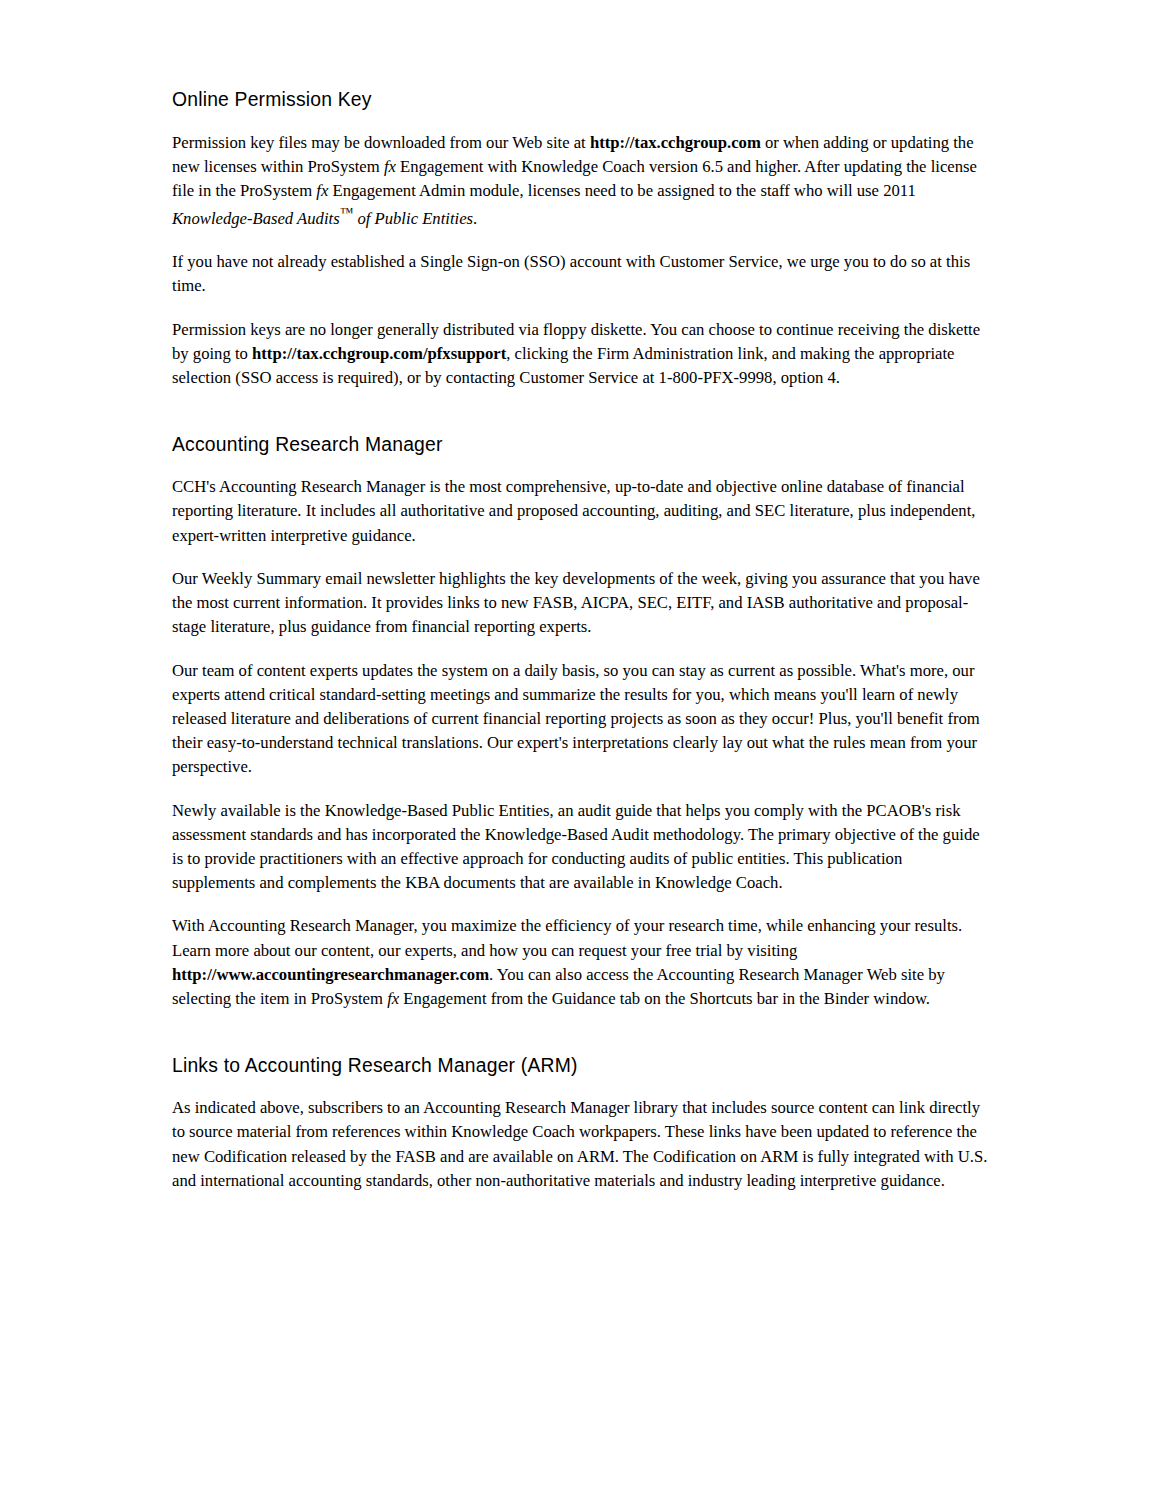Online Permission Key
Permission key files may be downloaded from our Web site at http://tax.cchgroup.com or when adding or updating the new licenses within ProSystem fx Engagement with Knowledge Coach version 6.5 and higher. After updating the license file in the ProSystem fx Engagement Admin module, licenses need to be assigned to the staff who will use 2011 Knowledge-Based Audits™ of Public Entities.
If you have not already established a Single Sign-on (SSO) account with Customer Service, we urge you to do so at this time.
Permission keys are no longer generally distributed via floppy diskette. You can choose to continue receiving the diskette by going to http://tax.cchgroup.com/pfxsupport, clicking the Firm Administration link, and making the appropriate selection (SSO access is required), or by contacting Customer Service at 1-800-PFX-9998, option 4.
Accounting Research Manager
CCH's Accounting Research Manager is the most comprehensive, up-to-date and objective online database of financial reporting literature. It includes all authoritative and proposed accounting, auditing, and SEC literature, plus independent, expert-written interpretive guidance.
Our Weekly Summary email newsletter highlights the key developments of the week, giving you assurance that you have the most current information. It provides links to new FASB, AICPA, SEC, EITF, and IASB authoritative and proposal-stage literature, plus guidance from financial reporting experts.
Our team of content experts updates the system on a daily basis, so you can stay as current as possible. What's more, our experts attend critical standard-setting meetings and summarize the results for you, which means you'll learn of newly released literature and deliberations of current financial reporting projects as soon as they occur! Plus, you'll benefit from their easy-to-understand technical translations. Our expert's interpretations clearly lay out what the rules mean from your perspective.
Newly available is the Knowledge-Based Public Entities, an audit guide that helps you comply with the PCAOB's risk assessment standards and has incorporated the Knowledge-Based Audit methodology. The primary objective of the guide is to provide practitioners with an effective approach for conducting audits of public entities. This publication supplements and complements the KBA documents that are available in Knowledge Coach.
With Accounting Research Manager, you maximize the efficiency of your research time, while enhancing your results. Learn more about our content, our experts, and how you can request your free trial by visiting http://www.accountingresearchmanager.com. You can also access the Accounting Research Manager Web site by selecting the item in ProSystem fx Engagement from the Guidance tab on the Shortcuts bar in the Binder window.
Links to Accounting Research Manager (ARM)
As indicated above, subscribers to an Accounting Research Manager library that includes source content can link directly to source material from references within Knowledge Coach workpapers. These links have been updated to reference the new Codification released by the FASB and are available on ARM. The Codification on ARM is fully integrated with U.S. and international accounting standards, other non-authoritative materials and industry leading interpretive guidance.